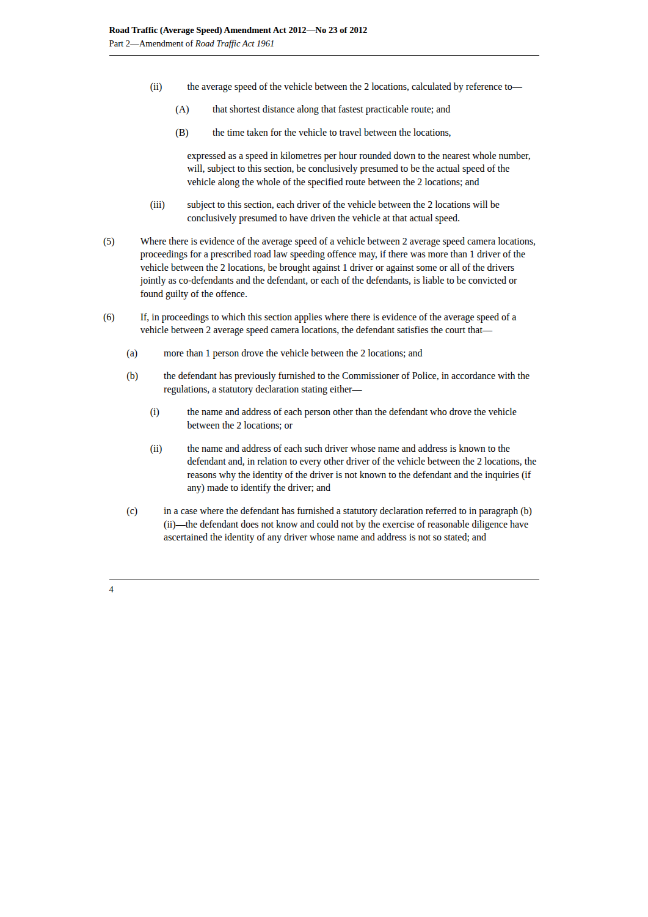Road Traffic (Average Speed) Amendment Act 2012—No 23 of 2012
Part 2—Amendment of Road Traffic Act 1961
(ii) the average speed of the vehicle between the 2 locations, calculated by reference to—
(A) that shortest distance along that fastest practicable route; and
(B) the time taken for the vehicle to travel between the locations,
expressed as a speed in kilometres per hour rounded down to the nearest whole number, will, subject to this section, be conclusively presumed to be the actual speed of the vehicle along the whole of the specified route between the 2 locations; and
(iii) subject to this section, each driver of the vehicle between the 2 locations will be conclusively presumed to have driven the vehicle at that actual speed.
(5) Where there is evidence of the average speed of a vehicle between 2 average speed camera locations, proceedings for a prescribed road law speeding offence may, if there was more than 1 driver of the vehicle between the 2 locations, be brought against 1 driver or against some or all of the drivers jointly as co-defendants and the defendant, or each of the defendants, is liable to be convicted or found guilty of the offence.
(6) If, in proceedings to which this section applies where there is evidence of the average speed of a vehicle between 2 average speed camera locations, the defendant satisfies the court that—
(a) more than 1 person drove the vehicle between the 2 locations; and
(b) the defendant has previously furnished to the Commissioner of Police, in accordance with the regulations, a statutory declaration stating either—
(i) the name and address of each person other than the defendant who drove the vehicle between the 2 locations; or
(ii) the name and address of each such driver whose name and address is known to the defendant and, in relation to every other driver of the vehicle between the 2 locations, the reasons why the identity of the driver is not known to the defendant and the inquiries (if any) made to identify the driver; and
(c) in a case where the defendant has furnished a statutory declaration referred to in paragraph (b)(ii)—the defendant does not know and could not by the exercise of reasonable diligence have ascertained the identity of any driver whose name and address is not so stated; and
4